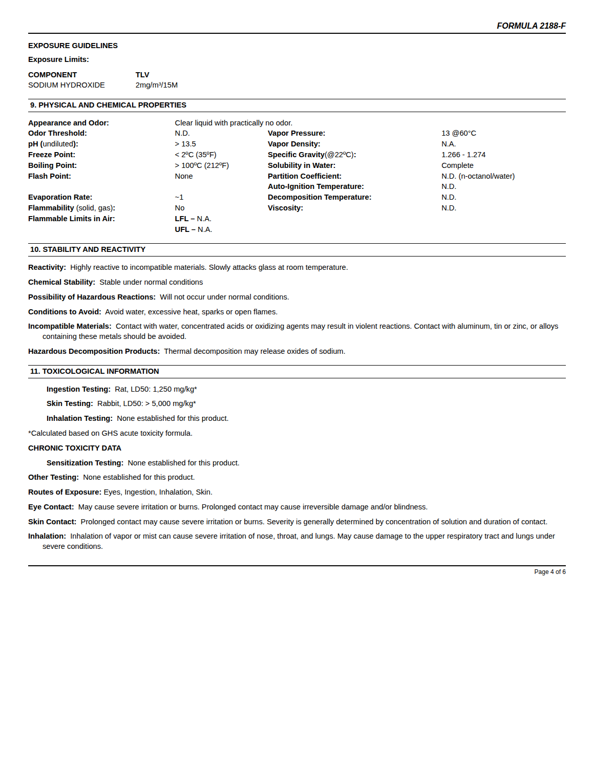FORMULA 2188-F
EXPOSURE GUIDELINES
Exposure Limits:
| COMPONENT | TLV |
| SODIUM HYDROXIDE | 2mg/m³/15M |
9. PHYSICAL AND CHEMICAL PROPERTIES
| Appearance and Odor: | Clear liquid with practically no odor. |
| Odor Threshold: | N.D. | Vapor Pressure: | 13 @60°C |
| pH ( undiluted ): | > 13.5 | Vapor Density: | N.A. |
| Freeze Point: | < 2ºC (35ºF) | Specific Gravity (@22ºC) : | 1.266 - 1.274 |
| Boiling Point: | > 100ºC (212ºF) | Solubility in Water: | Complete |
| Flash Point: | None | Partition Coefficient: | N.D. (n-octanol/water) |
| | | Auto-Ignition Temperature: | N.D. |
| Evaporation Rate: | ~1 | Decomposition Temperature: | N.D. |
| Flammability (solid, gas) : | No | Viscosity: | N.D. |
| Flammable Limits in Air: | LFL – N.A. | | |
| | UFL – N.A. | | |
10. STABILITY AND REACTIVITY
Reactivity: Highly reactive to incompatible materials. Slowly attacks glass at room temperature.
Chemical Stability: Stable under normal conditions
Possibility of Hazardous Reactions: Will not occur under normal conditions.
Conditions to Avoid: Avoid water, excessive heat, sparks or open flames.
Incompatible Materials: Contact with water, concentrated acids or oxidizing agents may result in violent reactions. Contact with aluminum, tin or zinc, or alloys containing these metals should be avoided.
Hazardous Decomposition Products: Thermal decomposition may release oxides of sodium.
11. TOXICOLOGICAL INFORMATION
Ingestion Testing: Rat, LD50: 1,250 mg/kg*
Skin Testing: Rabbit, LD50: > 5,000 mg/kg*
Inhalation Testing: None established for this product.
*Calculated based on GHS acute toxicity formula.
CHRONIC TOXICITY DATA
Sensitization Testing: None established for this product.
Other Testing: None established for this product.
Routes of Exposure: Eyes, Ingestion, Inhalation, Skin.
Eye Contact: May cause severe irritation or burns. Prolonged contact may cause irreversible damage and/or blindness.
Skin Contact: Prolonged contact may cause severe irritation or burns. Severity is generally determined by concentration of solution and duration of contact.
Inhalation: Inhalation of vapor or mist can cause severe irritation of nose, throat, and lungs. May cause damage to the upper respiratory tract and lungs under severe conditions.
Page 4 of 6